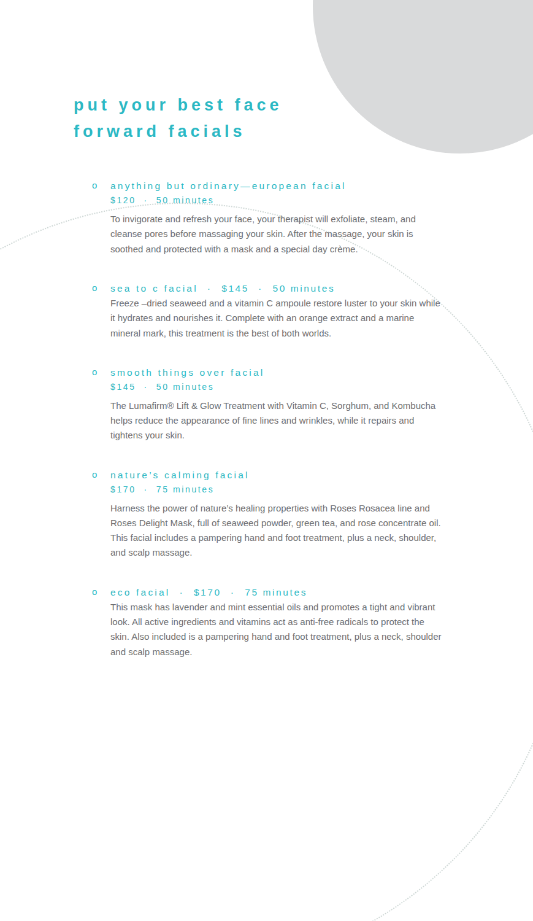put your best face
forward facials
anything but ordinary—european facial
$120 · 50 minutes
To invigorate and refresh your face, your therapist will exfoliate, steam, and cleanse pores before massaging your skin. After the massage, your skin is soothed and protected with a mask and a special day crème.
sea to C facial · $145 · 50 minutes
Freeze –dried seaweed and a vitamin C ampoule restore luster to your skin while it hydrates and nourishes it. Complete with an orange extract and a marine mineral mark, this treatment is the best of both worlds.
smooth things over facial
$145 · 50 minutes
The Lumafirm® Lift & Glow Treatment with Vitamin C, Sorghum, and Kombucha helps reduce the appearance of fine lines and wrinkles, while it repairs and tightens your skin.
nature’s calming facial
$170 · 75 minutes
Harness the power of nature’s healing properties with Roses Rosacea line and Roses Delight Mask, full of seaweed powder, green tea, and rose concentrate oil. This facial includes a pampering hand and foot treatment, plus a neck, shoulder, and scalp massage.
eco facial · $170 · 75 minutes
This mask has lavender and mint essential oils and promotes a tight and vibrant look. All active ingredients and vitamins act as anti-free radicals to protect the skin. Also included is a pampering hand and foot treatment, plus a neck, shoulder and scalp massage.